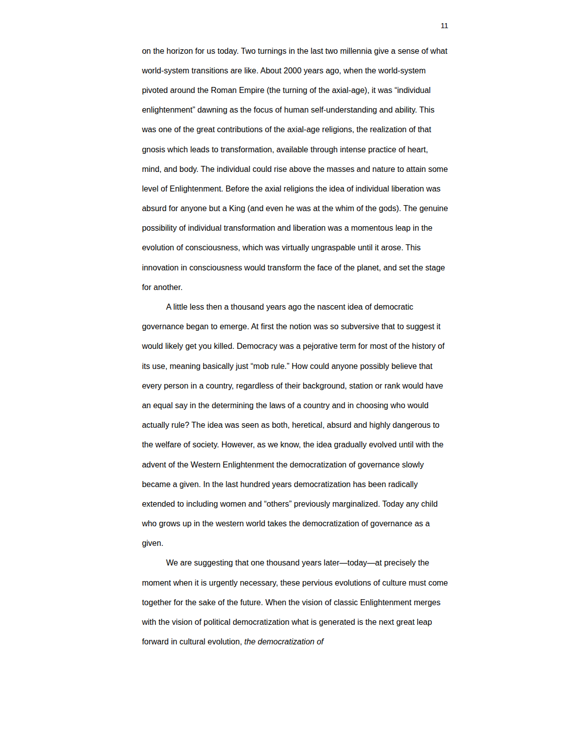11
on the horizon for us today. Two turnings in the last two millennia give a sense of what world-system transitions are like. About 2000 years ago, when the world-system pivoted around the Roman Empire (the turning of the axial-age), it was “individual enlightenment” dawning as the focus of human self-understanding and ability. This was one of the great contributions of the axial-age religions, the realization of that gnosis which leads to transformation, available through intense practice of heart, mind, and body. The individual could rise above the masses and nature to attain some level of Enlightenment. Before the axial religions the idea of individual liberation was absurd for anyone but a King (and even he was at the whim of the gods). The genuine possibility of individual transformation and liberation was a momentous leap in the evolution of consciousness, which was virtually ungraspable until it arose. This innovation in consciousness would transform the face of the planet, and set the stage for another.
A little less then a thousand years ago the nascent idea of democratic governance began to emerge. At first the notion was so subversive that to suggest it would likely get you killed. Democracy was a pejorative term for most of the history of its use, meaning basically just “mob rule.” How could anyone possibly believe that every person in a country, regardless of their background, station or rank would have an equal say in the determining the laws of a country and in choosing who would actually rule? The idea was seen as both, heretical, absurd and highly dangerous to the welfare of society. However, as we know, the idea gradually evolved until with the advent of the Western Enlightenment the democratization of governance slowly became a given. In the last hundred years democratization has been radically extended to including women and “others” previously marginalized. Today any child who grows up in the western world takes the democratization of governance as a given.
We are suggesting that one thousand years later—today—at precisely the moment when it is urgently necessary, these pervious evolutions of culture must come together for the sake of the future. When the vision of classic Enlightenment merges with the vision of political democratization what is generated is the next great leap forward in cultural evolution, the democratization of